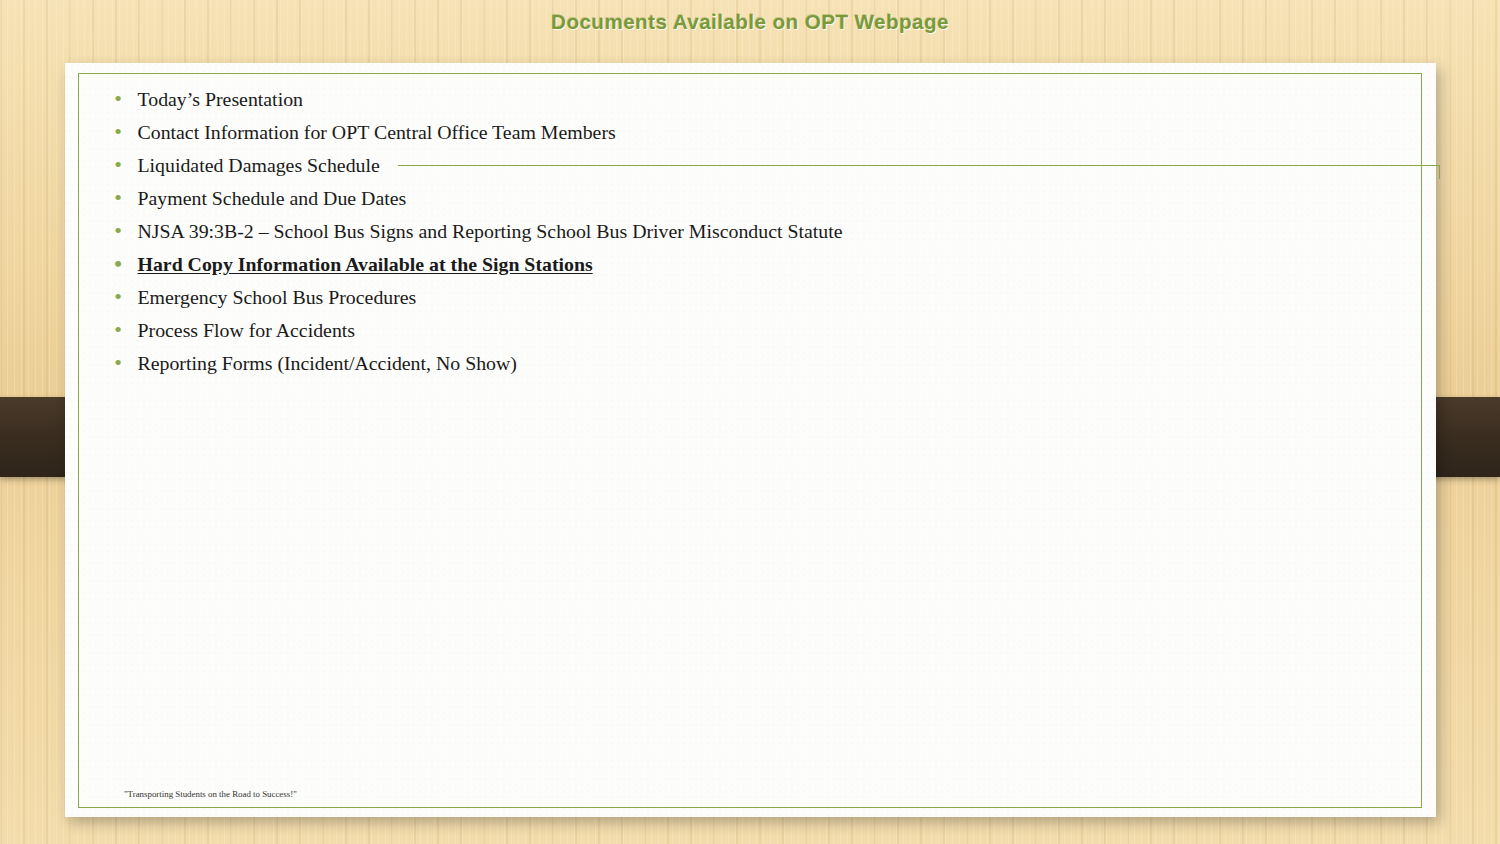Documents Available on OPT Webpage
Today’s Presentation
Contact Information for OPT Central Office Team Members
Liquidated Damages Schedule
Payment Schedule and Due Dates
NJSA 39:3B-2 – School Bus Signs and Reporting School Bus Driver Misconduct Statute
Hard Copy Information Available at the Sign Stations
Emergency School Bus Procedures
Process Flow for Accidents
Reporting Forms (Incident/Accident, No Show)
"Transporting Students on the Road to Success!"